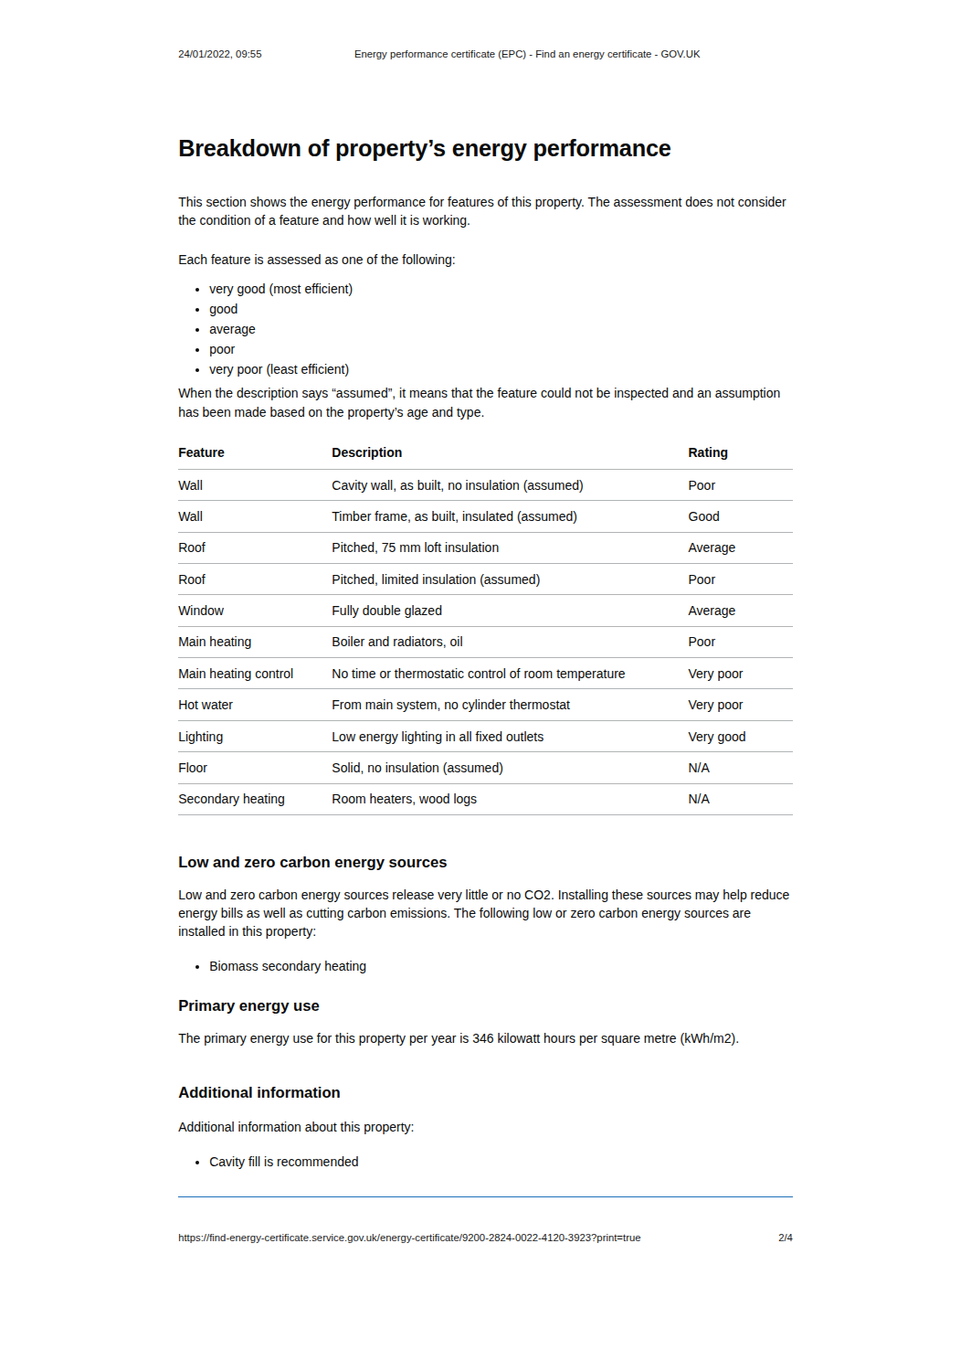24/01/2022, 09:55 Energy performance certificate (EPC) - Find an energy certificate - GOV.UK
Breakdown of property’s energy performance
This section shows the energy performance for features of this property. The assessment does not consider the condition of a feature and how well it is working.
Each feature is assessed as one of the following:
very good (most efficient)
good
average
poor
very poor (least efficient)
When the description says “assumed”, it means that the feature could not be inspected and an assumption has been made based on the property’s age and type.
| Feature | Description | Rating |
| --- | --- | --- |
| Wall | Cavity wall, as built, no insulation (assumed) | Poor |
| Wall | Timber frame, as built, insulated (assumed) | Good |
| Roof | Pitched, 75 mm loft insulation | Average |
| Roof | Pitched, limited insulation (assumed) | Poor |
| Window | Fully double glazed | Average |
| Main heating | Boiler and radiators, oil | Poor |
| Main heating control | No time or thermostatic control of room temperature | Very poor |
| Hot water | From main system, no cylinder thermostat | Very poor |
| Lighting | Low energy lighting in all fixed outlets | Very good |
| Floor | Solid, no insulation (assumed) | N/A |
| Secondary heating | Room heaters, wood logs | N/A |
Low and zero carbon energy sources
Low and zero carbon energy sources release very little or no CO2. Installing these sources may help reduce energy bills as well as cutting carbon emissions. The following low or zero carbon energy sources are installed in this property:
Biomass secondary heating
Primary energy use
The primary energy use for this property per year is 346 kilowatt hours per square metre (kWh/m2).
Additional information
Additional information about this property:
Cavity fill is recommended
https://find-energy-certificate.service.gov.uk/energy-certificate/9200-2824-0022-4120-3923?print=true 2/4